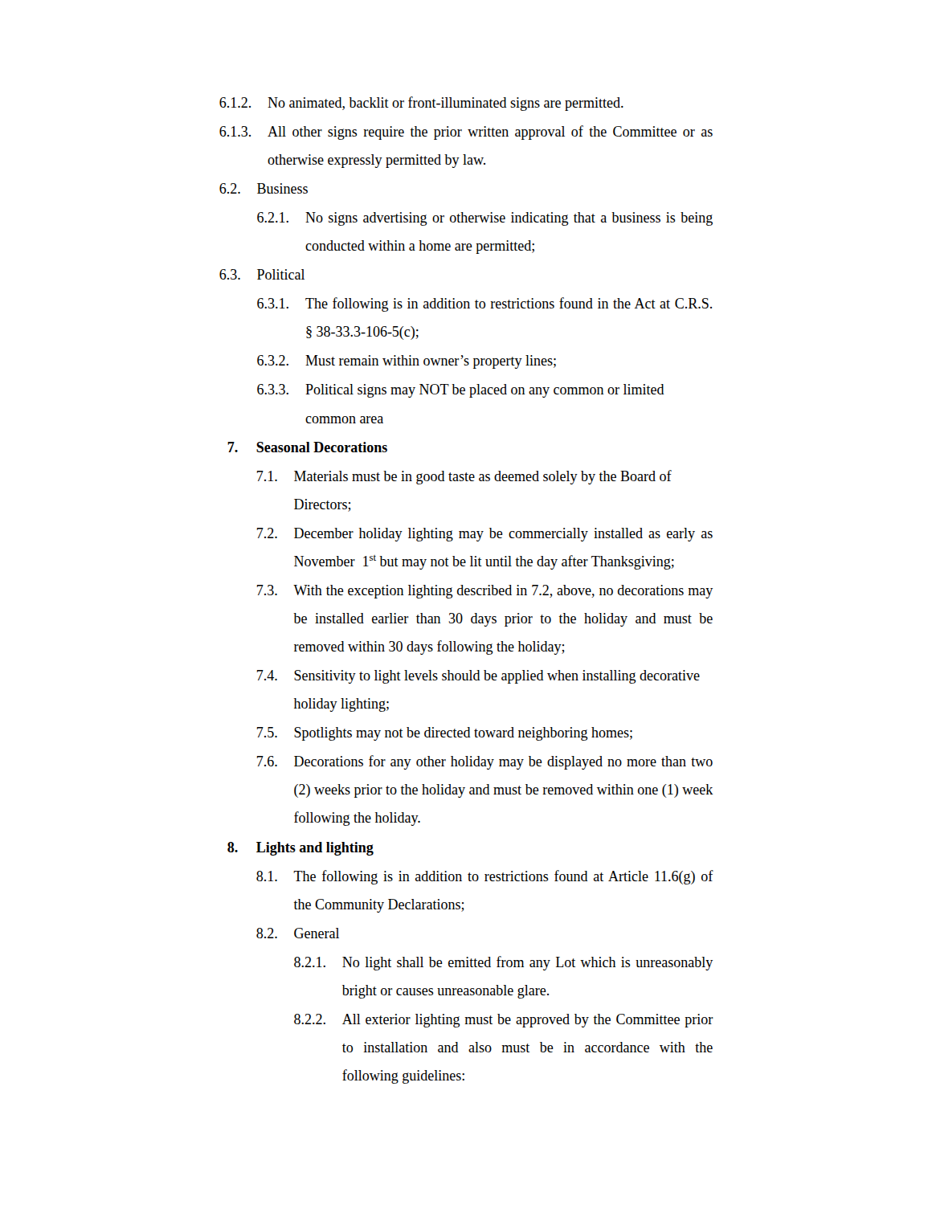6.1.2. No animated, backlit or front-illuminated signs are permitted.
6.1.3. All other signs require the prior written approval of the Committee or as otherwise expressly permitted by law.
6.2. Business
6.2.1. No signs advertising or otherwise indicating that a business is being conducted within a home are permitted;
6.3. Political
6.3.1. The following is in addition to restrictions found in the Act at C.R.S. § 38-33.3-106-5(c);
6.3.2. Must remain within owner’s property lines;
6.3.3. Political signs may NOT be placed on any common or limited common area
7. Seasonal Decorations
7.1. Materials must be in good taste as deemed solely by the Board of Directors;
7.2. December holiday lighting may be commercially installed as early as November 1st but may not be lit until the day after Thanksgiving;
7.3. With the exception lighting described in 7.2, above, no decorations may be installed earlier than 30 days prior to the holiday and must be removed within 30 days following the holiday;
7.4. Sensitivity to light levels should be applied when installing decorative holiday lighting;
7.5. Spotlights may not be directed toward neighboring homes;
7.6. Decorations for any other holiday may be displayed no more than two (2) weeks prior to the holiday and must be removed within one (1) week following the holiday.
8. Lights and lighting
8.1. The following is in addition to restrictions found at Article 11.6(g) of the Community Declarations;
8.2. General
8.2.1. No light shall be emitted from any Lot which is unreasonably bright or causes unreasonable glare.
8.2.2. All exterior lighting must be approved by the Committee prior to installation and also must be in accordance with the following guidelines: